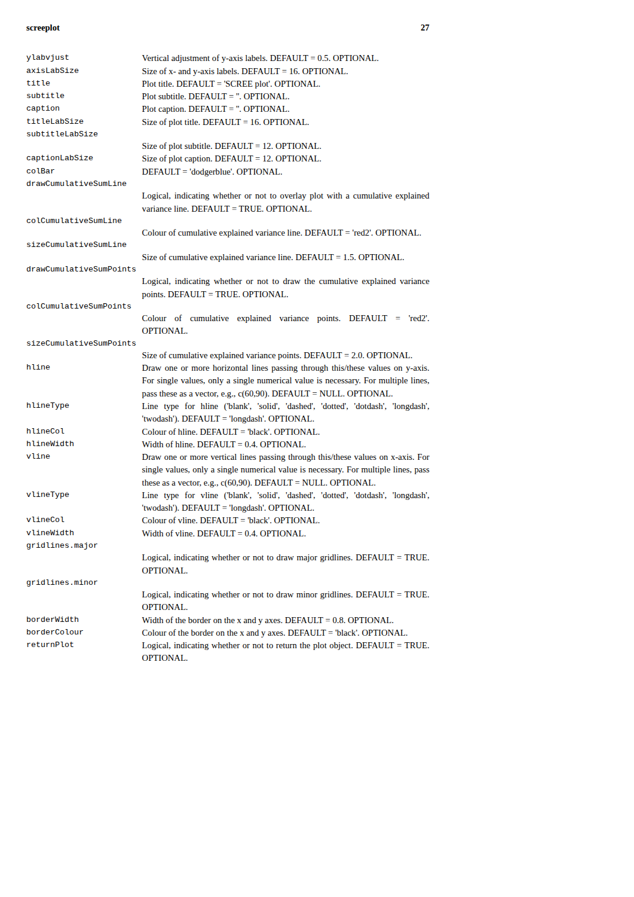screeplot 27
ylabvjust
Vertical adjustment of y-axis labels. DEFAULT = 0.5. OPTIONAL.
axisLabSize
Size of x- and y-axis labels. DEFAULT = 16. OPTIONAL.
title
Plot title. DEFAULT = 'SCREE plot'. OPTIONAL.
subtitle
Plot subtitle. DEFAULT = ''. OPTIONAL.
caption
Plot caption. DEFAULT = ''. OPTIONAL.
titleLabSize
Size of plot title. DEFAULT = 16. OPTIONAL.
subtitleLabSize
Size of plot subtitle. DEFAULT = 12. OPTIONAL.
captionLabSize
Size of plot caption. DEFAULT = 12. OPTIONAL.
colBar
DEFAULT = 'dodgerblue'. OPTIONAL.
drawCumulativeSumLine
Logical, indicating whether or not to overlay plot with a cumulative explained variance line. DEFAULT = TRUE. OPTIONAL.
colCumulativeSumLine
Colour of cumulative explained variance line. DEFAULT = 'red2'. OPTIONAL.
sizeCumulativeSumLine
Size of cumulative explained variance line. DEFAULT = 1.5. OPTIONAL.
drawCumulativeSumPoints
Logical, indicating whether or not to draw the cumulative explained variance points. DEFAULT = TRUE. OPTIONAL.
colCumulativeSumPoints
Colour of cumulative explained variance points. DEFAULT = 'red2'. OPTIONAL.
sizeCumulativeSumPoints
Size of cumulative explained variance points. DEFAULT = 2.0. OPTIONAL.
hline
Draw one or more horizontal lines passing through this/these values on y-axis. For single values, only a single numerical value is necessary. For multiple lines, pass these as a vector, e.g., c(60,90). DEFAULT = NULL. OPTIONAL.
hlineType
Line type for hline ('blank', 'solid', 'dashed', 'dotted', 'dotdash', 'longdash', 'twodash'). DEFAULT = 'longdash'. OPTIONAL.
hlineCol
Colour of hline. DEFAULT = 'black'. OPTIONAL.
hlineWidth
Width of hline. DEFAULT = 0.4. OPTIONAL.
vline
Draw one or more vertical lines passing through this/these values on x-axis. For single values, only a single numerical value is necessary. For multiple lines, pass these as a vector, e.g., c(60,90). DEFAULT = NULL. OPTIONAL.
vlineType
Line type for vline ('blank', 'solid', 'dashed', 'dotted', 'dotdash', 'longdash', 'twodash'). DEFAULT = 'longdash'. OPTIONAL.
vlineCol
Colour of vline. DEFAULT = 'black'. OPTIONAL.
vlineWidth
Width of vline. DEFAULT = 0.4. OPTIONAL.
gridlines.major
Logical, indicating whether or not to draw major gridlines. DEFAULT = TRUE. OPTIONAL.
gridlines.minor
Logical, indicating whether or not to draw minor gridlines. DEFAULT = TRUE. OPTIONAL.
borderWidth
Width of the border on the x and y axes. DEFAULT = 0.8. OPTIONAL.
borderColour
Colour of the border on the x and y axes. DEFAULT = 'black'. OPTIONAL.
returnPlot
Logical, indicating whether or not to return the plot object. DEFAULT = TRUE. OPTIONAL.